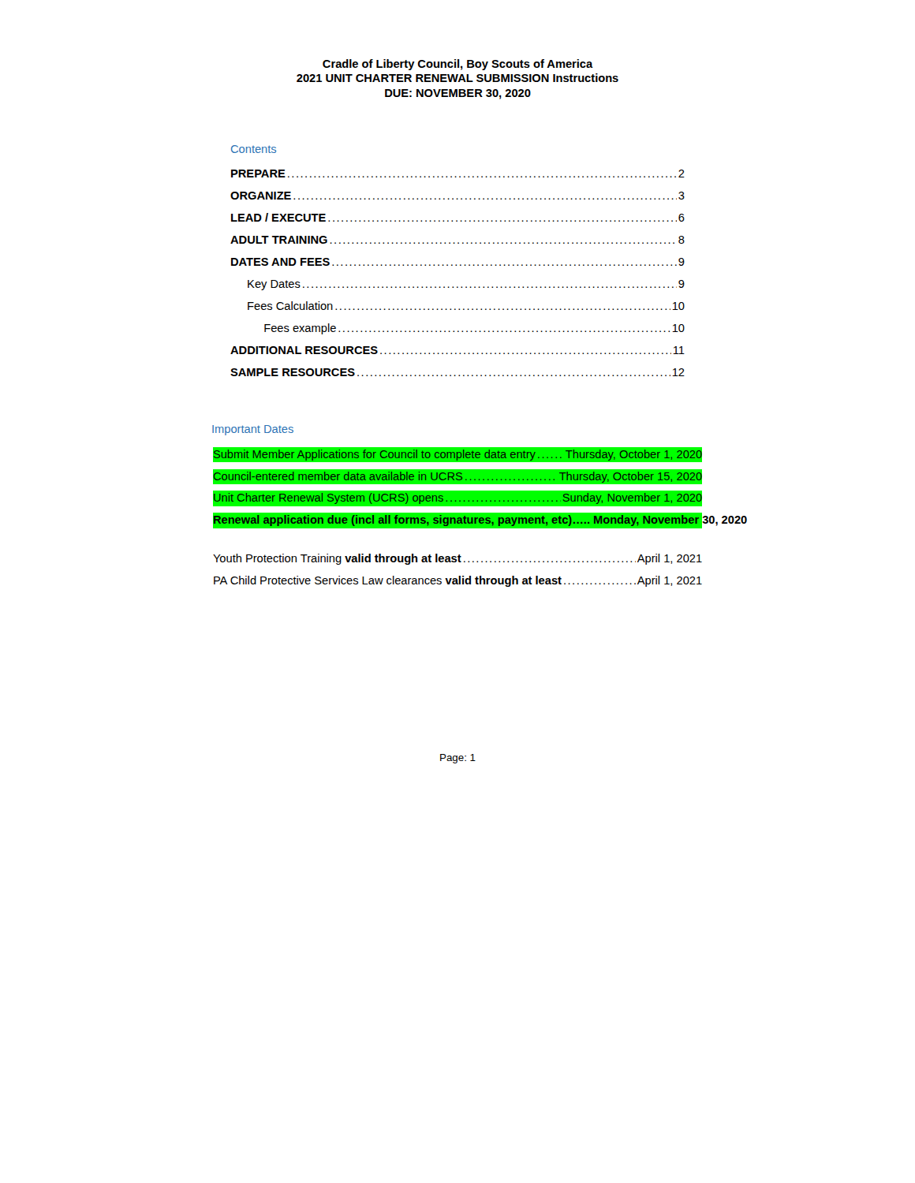Cradle of Liberty Council, Boy Scouts of America
2021 UNIT CHARTER RENEWAL SUBMISSION Instructions
DUE: NOVEMBER 30, 2020
Contents
PREPARE........................................................................................................................................... 2
ORGANIZE......................................................................................................................................... 3
LEAD / EXECUTE............................................................................................................................ 6
ADULT TRAINING.......................................................................................................................... 8
DATES AND FEES.......................................................................................................................... 9
Key Dates..................................................................................................................................... 9
Fees Calculation......................................................................................................................... 10
Fees example............................................................................................................................. 10
ADDITIONAL RESOURCES............................................................................................................. 11
SAMPLE RESOURCES.................................................................................................................... 12
Important Dates
Submit Member Applications for Council to complete data entry ........................ Thursday, October 1, 2020
Council-entered member data available in UCRS ........................................... Thursday, October 15, 2020
Unit Charter Renewal System (UCRS) opens ................................................... Sunday, November 1, 2020
Renewal application due (incl all forms, signatures, payment, etc)….. Monday, November 30, 2020
Youth Protection Training valid through at least ..................................................................... April 1, 2021
PA Child Protective Services Law clearances valid through at least ..................................... April 1, 2021
Page: 1